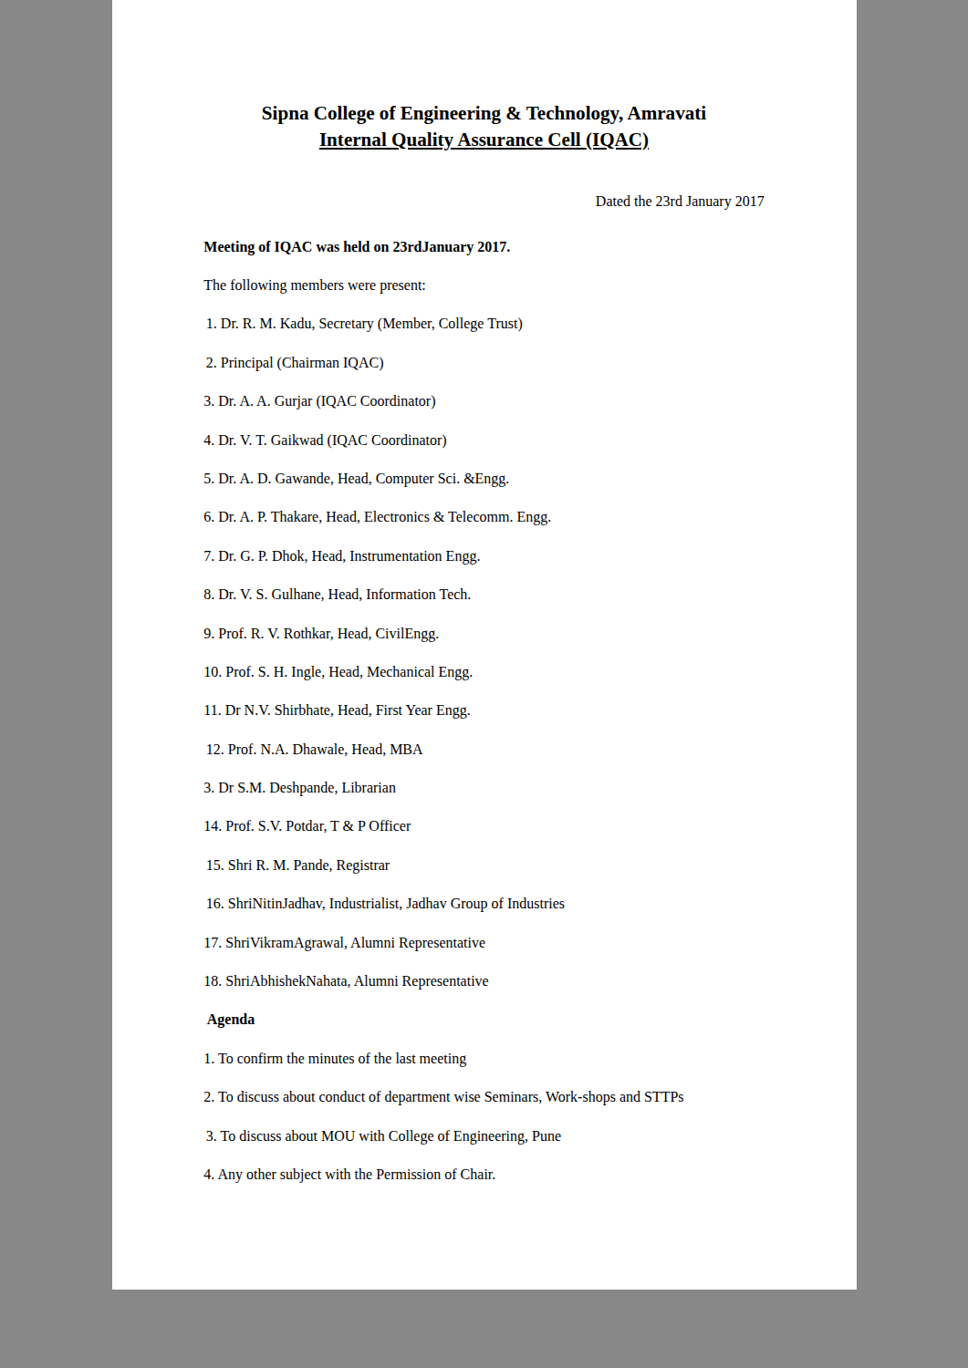Sipna College of Engineering & Technology, Amravati
Internal Quality Assurance Cell (IQAC)
Dated the 23rd January 2017
Meeting of IQAC was held on 23rdJanuary 2017.
The following members were present:
1. Dr. R. M. Kadu, Secretary (Member, College Trust)
2. Principal (Chairman IQAC)
3. Dr. A. A. Gurjar (IQAC Coordinator)
4. Dr. V. T. Gaikwad (IQAC Coordinator)
5. Dr. A. D. Gawande, Head, Computer Sci. &Engg.
6. Dr. A. P. Thakare, Head, Electronics & Telecomm. Engg.
7. Dr. G. P. Dhok, Head, Instrumentation Engg.
8. Dr. V. S. Gulhane, Head, Information Tech.
9. Prof. R. V. Rothkar, Head, CivilEngg.
10. Prof. S. H. Ingle, Head, Mechanical Engg.
11. Dr N.V. Shirbhate, Head, First Year Engg.
12. Prof. N.A. Dhawale, Head, MBA
3. Dr S.M. Deshpande, Librarian
14. Prof. S.V. Potdar, T & P Officer
15. Shri R. M. Pande, Registrar
16. ShriNitinJadhav, Industrialist, Jadhav Group of Industries
17. ShriVikramAgrawal, Alumni Representative
18. ShriAbhishekNahata, Alumni Representative
Agenda
1. To confirm the minutes of the last meeting
2. To discuss about conduct of department wise Seminars, Work-shops and STTPs
3. To discuss about MOU with College of Engineering, Pune
4. Any other subject with the Permission of Chair.